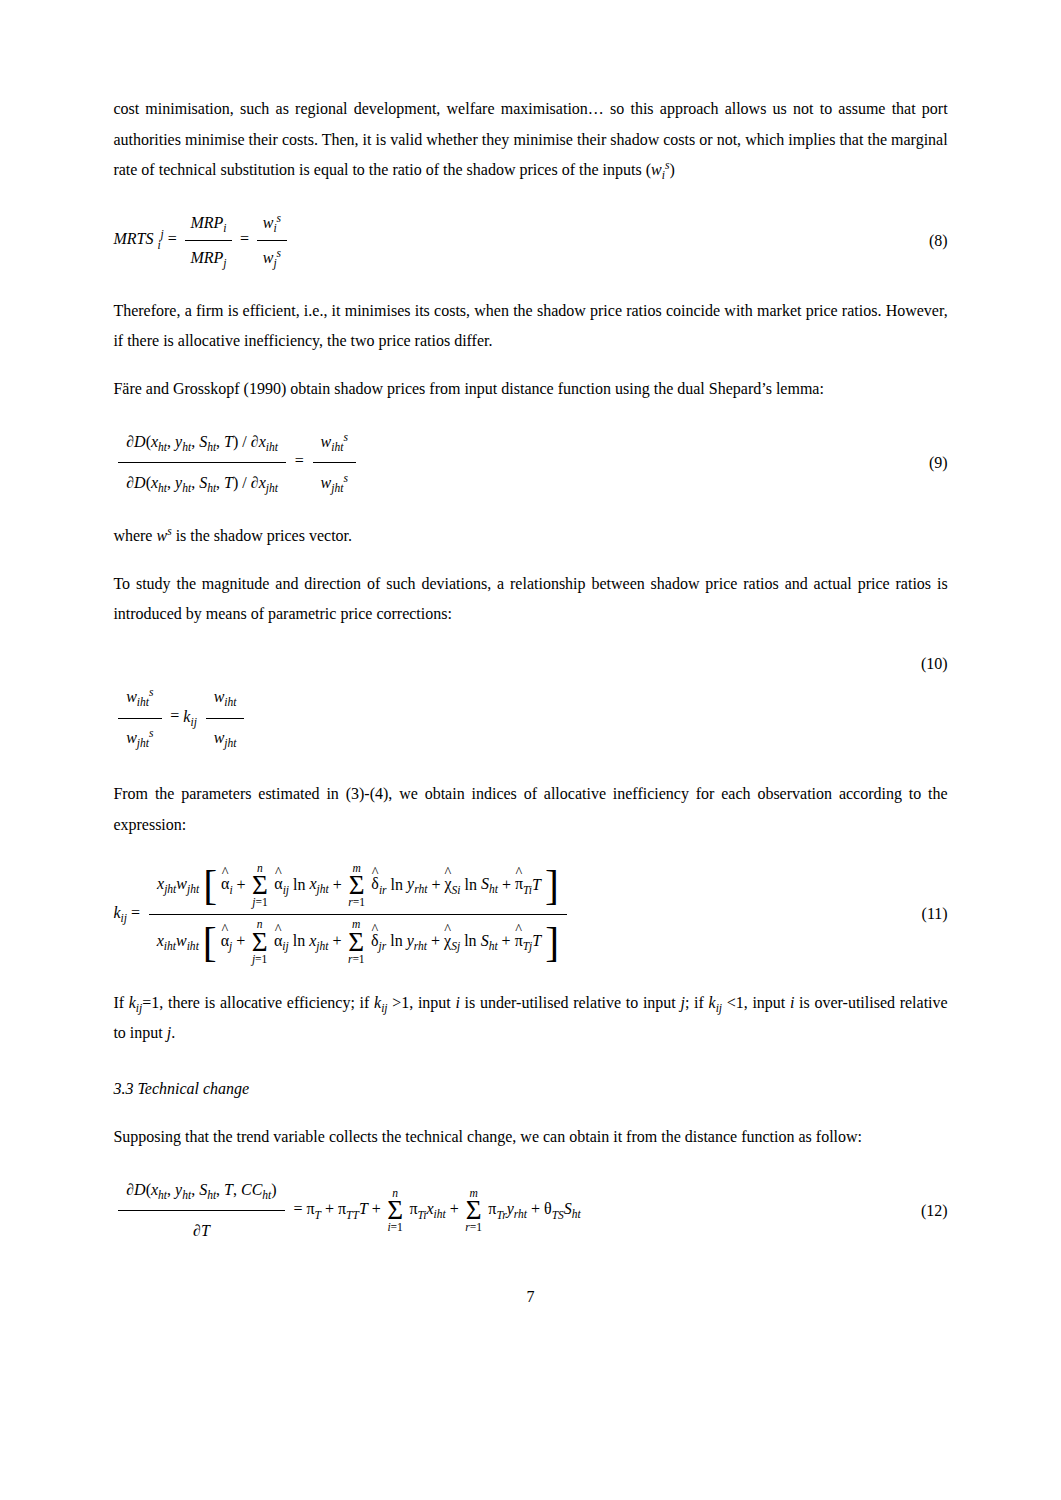cost minimisation, such as regional development, welfare maximisation… so this approach allows us not to assume that port authorities minimise their costs. Then, it is valid whether they minimise their shadow costs or not, which implies that the marginal rate of technical substitution is equal to the ratio of the shadow prices of the inputs (wis)
MRTS ij = MRPi MRPj = wis wjs
(8)
Therefore, a firm is efficient, i.e., it minimises its costs, when the shadow price ratios coincide with market price ratios. However, if there is allocative inefficiency, the two price ratios differ.
Färe and Grosskopf (1990) obtain shadow prices from input distance function using the dual Shepard’s lemma:
∂D(xht, yht, Sht, T) / ∂xiht ∂D(xht, yht, Sht, T) / ∂xjht = wihts wjhts
(9)
where ws is the shadow prices vector.
To study the magnitude and direction of such deviations, a relationship between shadow price ratios and actual price ratios is introduced by means of parametric price corrections:
(10)
wihts wjhts = kij wiht wjht
From the parameters estimated in (3)-(4), we obtain indices of allocative inefficiency for each observation according to the expression:
kij = xjhtwjht [ αi + nΣj=1 αij ln xjht + mΣr=1 δir ln yrht + χSi ln Sht + πTiT ] xihtwiht [ αj + nΣj=1 αij ln xjht + mΣr=1 δjr ln yrht + χSj ln Sht + πTjT ]
(11)
If kij=1, there is allocative efficiency; if kij >1, input i is under-utilised relative to input j; if kij <1, input i is over-utilised relative to input j.
3.3 Technical change
Supposing that the trend variable collects the technical change, we can obtain it from the distance function as follow:
∂D(xht, yht, Sht, T, CCht) ∂T = πT + πTTT + nΣi=1 πTixiht + mΣr=1 πTryrht + θTSSht
(12)
7